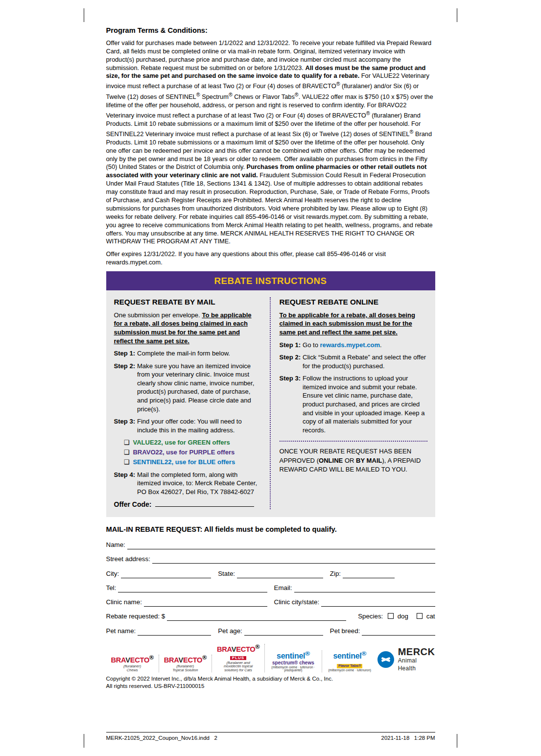Program Terms & Conditions:
Offer valid for purchases made between 1/1/2022 and 12/31/2022. To receive your rebate fulfilled via Prepaid Reward Card, all fields must be completed online or via mail-in rebate form. Original, itemized veterinary invoice with product(s) purchased, purchase price and purchase date, and invoice number circled must accompany the submission. Rebate request must be submitted on or before 1/31/2023. All doses must be the same product and size, for the same pet and purchased on the same invoice date to qualify for a rebate. For VALUE22 Veterinary invoice must reflect a purchase of at least Two (2) or Four (4) doses of BRAVECTO® (fluralaner) and/or Six (6) or Twelve (12) doses of SENTINEL® Spectrum® Chews or Flavor Tabs®. VALUE22 offer max is $750 (10 x $75) over the lifetime of the offer per household, address, or person and right is reserved to confirm identity. For BRAVO22 Veterinary invoice must reflect a purchase of at least Two (2) or Four (4) doses of BRAVECTO® (fluralaner) Brand Products. Limit 10 rebate submissions or a maximum limit of $250 over the lifetime of the offer per household. For SENTINEL22 Veterinary invoice must reflect a purchase of at least Six (6) or Twelve (12) doses of SENTINEL® Brand Products. Limit 10 rebate submissions or a maximum limit of $250 over the lifetime of the offer per household. Only one offer can be redeemed per invoice and this offer cannot be combined with other offers. Offer may be redeemed only by the pet owner and must be 18 years or older to redeem. Offer available on purchases from clinics in the Fifty (50) United States or the District of Columbia only. Purchases from online pharmacies or other retail outlets not associated with your veterinary clinic are not valid. Fraudulent Submission Could Result in Federal Prosecution Under Mail Fraud Statutes (Title 18, Sections 1341 & 1342). Use of multiple addresses to obtain additional rebates may constitute fraud and may result in prosecution. Reproduction, Purchase, Sale, or Trade of Rebate Forms, Proofs of Purchase, and Cash Register Receipts are Prohibited. Merck Animal Health reserves the right to decline submissions for purchases from unauthorized distributors. Void where prohibited by law. Please allow up to Eight (8) weeks for rebate delivery. For rebate inquiries call 855-496-0146 or visit rewards.mypet.com. By submitting a rebate, you agree to receive communications from Merck Animal Health relating to pet health, wellness, programs, and rebate offers. You may unsubscribe at any time. MERCK ANIMAL HEALTH RESERVES THE RIGHT TO CHANGE OR WITHDRAW THE PROGRAM AT ANY TIME.
Offer expires 12/31/2022. If you have any questions about this offer, please call 855-496-0146 or visit rewards.mypet.com.
REBATE INSTRUCTIONS
REQUEST REBATE BY MAIL
One submission per envelope. To be applicable for a rebate, all doses being claimed in each submission must be for the same pet and reflect the same pet size.
Step 1: Complete the mail-in form below.
Step 2: Make sure you have an itemized invoice from your veterinary clinic. Invoice must clearly show clinic name, invoice number, product(s) purchased, date of purchase, and price(s) paid. Please circle date and price(s).
Step 3: Find your offer code: You will need to include this in the mailing address.
VALUE22, use for GREEN offers
BRAVO22, use for PURPLE offers
SENTINEL22, use for BLUE offers
Step 4: Mail the completed form, along with itemized invoice, to: Merck Rebate Center, PO Box 426027, Del Rio, TX 78842-6027
Offer Code:
REQUEST REBATE ONLINE
To be applicable for a rebate, all doses being claimed in each submission must be for the same pet and reflect the same pet size.
Step 1: Go to rewards.mypet.com.
Step 2: Click “Submit a Rebate” and select the offer for the product(s) purchased.
Step 3: Follow the instructions to upload your itemized invoice and submit your rebate. Ensure vet clinic name, purchase date, product purchased, and prices are circled and visible in your uploaded image. Keep a copy of all materials submitted for your records.
ONCE YOUR REBATE REQUEST HAS BEEN APPROVED (ONLINE OR BY MAIL), A PREPAID REWARD CARD WILL BE MAILED TO YOU.
MAIL-IN REBATE REQUEST: All fields must be completed to qualify.
Name:
Street address:
City:
State:
Zip:
Tel:
Email:
Clinic name:
Clinic city/state:
Rebate requested: $
Species: dog cat
Pet name:
Pet age:
Pet breed:
BRA VECTO®
(fluralaner)
Chews
BRA VECTO®
(fluralaner)
Topical Solution
BRA VECTO®
PLUS
(fluralaner and
moxidectin topical
solution) for Cats
sentinel®
spectrum® chews
(milbemycin oxime · lufenuron · praziquantel)
sentinel® Flavor Tabs®
(milbemycin oxime · lufenuron)
MERCK
Animal Health
Copyright © 2022 Intervet Inc., d/b/a Merck Animal Health, a subsidiary of Merck & Co., Inc.
All rights reserved. US-BRV-211000015
MERK-21025_2022_Coupon_Nov16.indd 2
2021-11-18 1:28 PM